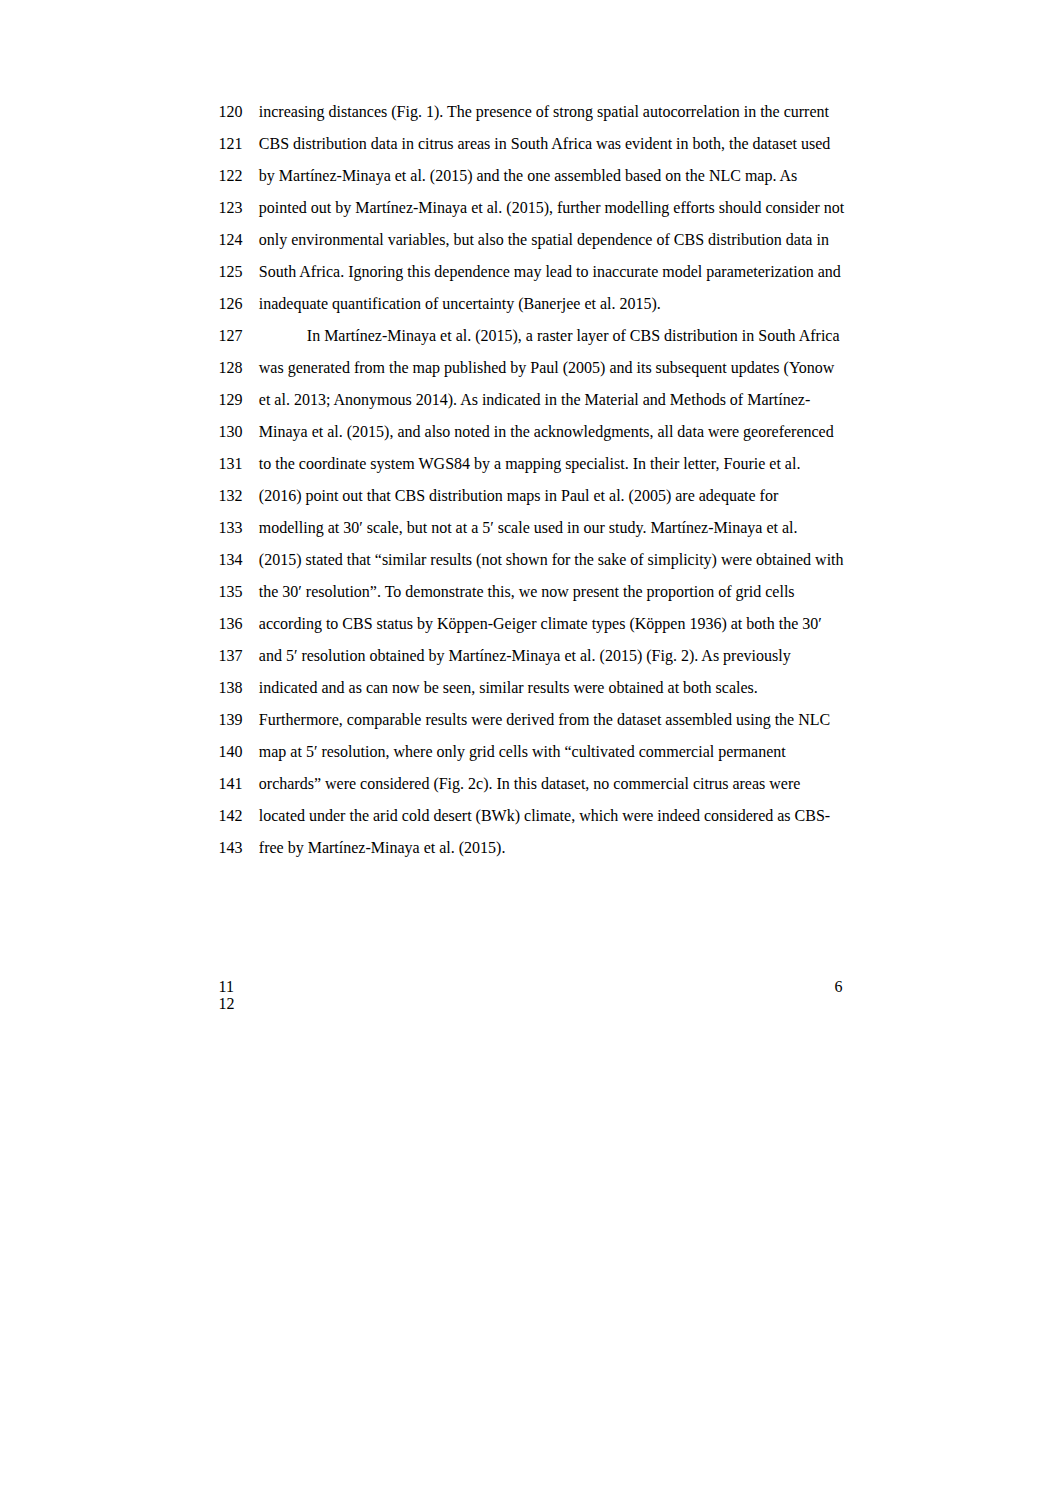120increasing distances (Fig. 1). The presence of strong spatial autocorrelation in the current 121 CBS distribution data in citrus areas in South Africa was evident in both, the dataset used 122by Martínez-Minaya et al. (2015) and the one assembled based on the NLC map. As 123pointed out by Martínez-Minaya et al. (2015), further modelling efforts should consider not 124only environmental variables, but also the spatial dependence of CBS distribution data in 125 South Africa. Ignoring this dependence may lead to inaccurate model parameterization and 126inadequate quantification of uncertainty (Banerjee et al. 2015). 127 In Martínez-Minaya et al. (2015), a raster layer of CBS distribution in South Africa 128was generated from the map published by Paul (2005) and its subsequent updates (Yonow 129et al. 2013; Anonymous 2014). As indicated in the Material and Methods of Martínez- 130 Minaya et al. (2015), and also noted in the acknowledgments, all data were georeferenced 131to the coordinate system WGS84 by a mapping specialist. In their letter, Fourie et al. 132(2016) point out that CBS distribution maps in Paul et al. (2005) are adequate for 133modelling at 30′ scale, but not at a 5′ scale used in our study. Martínez-Minaya et al. 134(2015) stated that “similar results (not shown for the sake of simplicity) were obtained with 135the 30′ resolution”. To demonstrate this, we now present the proportion of grid cells 136according to CBS status by Köppen-Geiger climate types (Köppen 1936) at both the 30′ 137and 5′ resolution obtained by Martínez-Minaya et al. (2015) (Fig. 2). As previously 138indicated and as can now be seen, similar results were obtained at both scales. 139 Furthermore, comparable results were derived from the dataset assembled using the NLC 140map at 5′ resolution, where only grid cells with “cultivated commercial permanent 141orchards” were considered (Fig. 2c). In this dataset, no commercial citrus areas were 142located under the arid cold desert (BWk) climate, which were indeed considered as CBS- 143free by Martínez-Minaya et al. (2015).
11
12
6